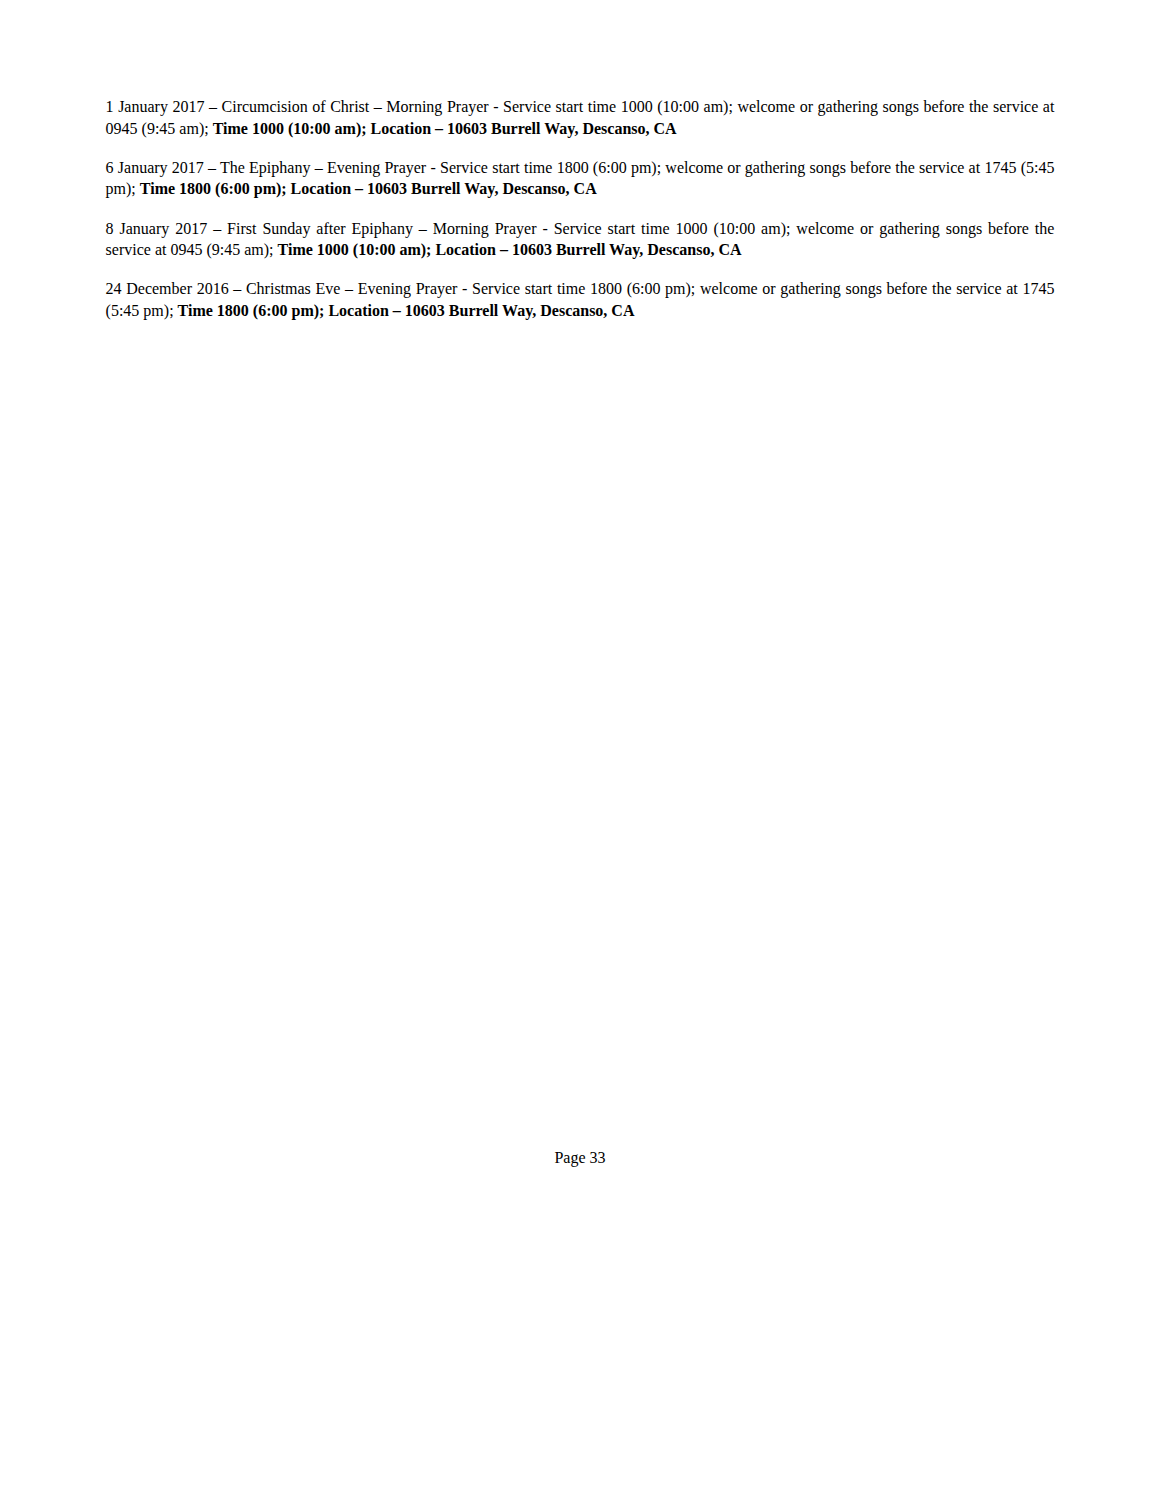1 January 2017 – Circumcision of Christ – Morning Prayer - Service start time 1000 (10:00 am); welcome or gathering songs before the service at 0945 (9:45 am); Time 1000 (10:00 am); Location – 10603 Burrell Way, Descanso, CA
6 January 2017 – The Epiphany – Evening Prayer - Service start time 1800 (6:00 pm); welcome or gathering songs before the service at 1745 (5:45 pm); Time 1800 (6:00 pm); Location – 10603 Burrell Way, Descanso, CA
8 January 2017 – First Sunday after Epiphany – Morning Prayer - Service start time 1000 (10:00 am); welcome or gathering songs before the service at 0945 (9:45 am); Time 1000 (10:00 am); Location – 10603 Burrell Way, Descanso, CA
24 December 2016 – Christmas Eve – Evening Prayer - Service start time 1800 (6:00 pm); welcome or gathering songs before the service at 1745 (5:45 pm); Time 1800 (6:00 pm); Location – 10603 Burrell Way, Descanso, CA
Page 33